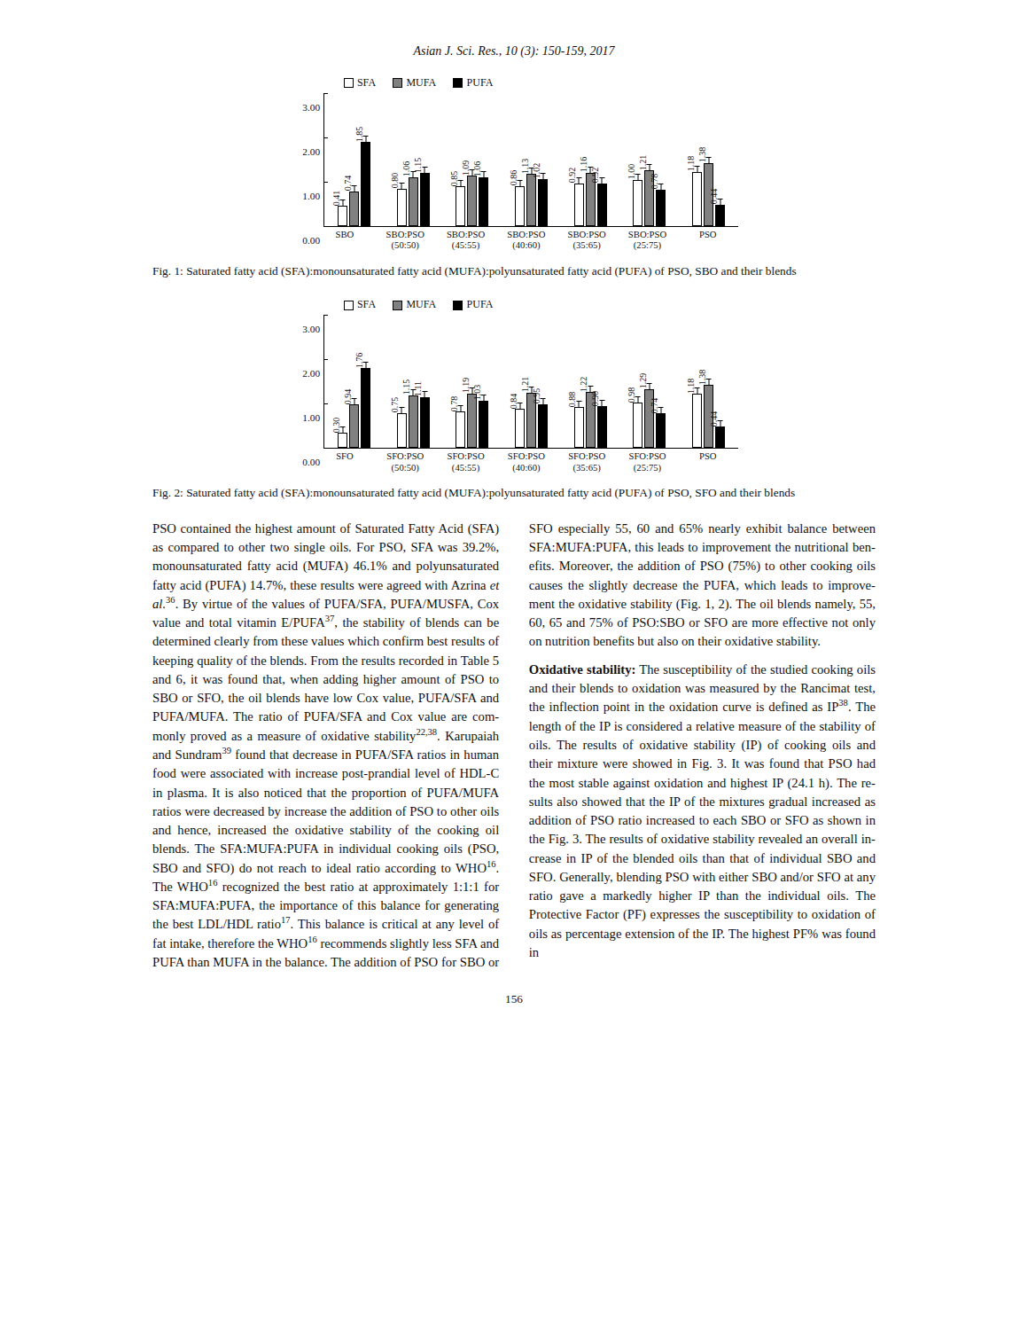Asian J. Sci. Res., 10 (3): 150-159, 2017
SFA MUFA PUFA
3.00
2.00
1.00
0.00
0.41
0.74
1.85
0.80
1.06
1.15
0.85
1.09
1.06
0.86
1.13
1.02
0.92
1.16
0.92
1.00
1.21
0.78
1.18
1.38
0.44
SBO
SBO:PSO
(50:50)
SBO:PSO
(45:55)
SBO:PSO
(40:60)
SBO:PSO
(35:65)
SBO:PSO
(25:75)
PSO
Fig. 1: Saturated fatty acid (SFA):monounsaturated fatty acid (MUFA):polyunsaturated fatty acid (PUFA) of PSO, SBO and their blends
SFA MUFA PUFA
3.00
2.00
1.00
0.00
0.30
0.94
1.76
0.75
1.15
1.11
0.78
1.19
1.03
0.84
1.21
0.95
0.88
1.22
0.90
0.98
1.29
0.74
1.18
1.38
0.44
SFO
SFO:PSO
(50:50)
SFO:PSO
(45:55)
SFO:PSO
(40:60)
SFO:PSO
(35:65)
SFO:PSO
(25:75)
PSO
Fig. 2: Saturated fatty acid (SFA):monounsaturated fatty acid (MUFA):polyunsaturated fatty acid (PUFA) of PSO, SFO and their blends
PSO contained the highest amount of Saturated Fatty Acid (SFA) as compared to other two single oils. For PSO, SFA was 39.2%, monounsaturated fatty acid (MUFA) 46.1% and polyunsaturated fatty acid (PUFA) 14.7%, these results were agreed with Azrina et al.36. By virtue of the values of PUFA/SFA, PUFA/MUSFA, Cox value and total vitamin E/PUFA37, the stability of blends can be determined clearly from these values which confirm best results of keeping quality of the blends. From the results recorded in Table 5 and 6, it was found that, when adding higher amount of PSO to SBO or SFO, the oil blends have low Cox value, PUFA/SFA and PUFA/MUFA. The ratio of PUFA/SFA and Cox value are commonly proved as a measure of oxidative stability22,38. Karupaiah and Sundram39 found that decrease in PUFA/SFA ratios in human food were associated with increase post-prandial level of HDL-C in plasma. It is also noticed that the proportion of PUFA/MUFA ratios were decreased by increase the addition of PSO to other oils and hence, increased the oxidative stability of the cooking oil blends. The SFA:MUFA:PUFA in individual cooking oils (PSO, SBO and SFO) do not reach to ideal ratio according to WHO16. The WHO16 recognized the best ratio at approximately 1:1:1 for SFA:MUFA:PUFA, the importance of this balance for generating the best LDL/HDL ratio17. This balance is critical at any level of fat intake, therefore the WHO16 recommends slightly less SFA and PUFA than MUFA in the balance. The addition of PSO for SBO or SFO especially 55, 60 and 65% nearly exhibit balance between SFA:MUFA:PUFA, this leads to improvement the nutritional benefits. Moreover, the addition of PSO (75%) to other cooking oils causes the slightly decrease the PUFA, which leads to improvement the oxidative stability (Fig. 1, 2). The oil blends namely, 55, 60, 65 and 75% of PSO:SBO or SFO are more effective not only on nutrition benefits but also on their oxidative stability.
Oxidative stability: The susceptibility of the studied cooking oils and their blends to oxidation was measured by the Rancimat test, the inflection point in the oxidation curve is defined as IP38. The length of the IP is considered a relative measure of the stability of oils. The results of oxidative stability (IP) of cooking oils and their mixture were showed in Fig. 3. It was found that PSO had the most stable against oxidation and highest IP (24.1 h). The results also showed that the IP of the mixtures gradual increased as addition of PSO ratio increased to each SBO or SFO as shown in the Fig. 3. The results of oxidative stability revealed an overall increase in IP of the blended oils than that of individual SBO and SFO. Generally, blending PSO with either SBO and/or SFO at any ratio gave a markedly higher IP than the individual oils. The Protective Factor (PF) expresses the susceptibility to oxidation of oils as percentage extension of the IP. The highest PF% was found in
156